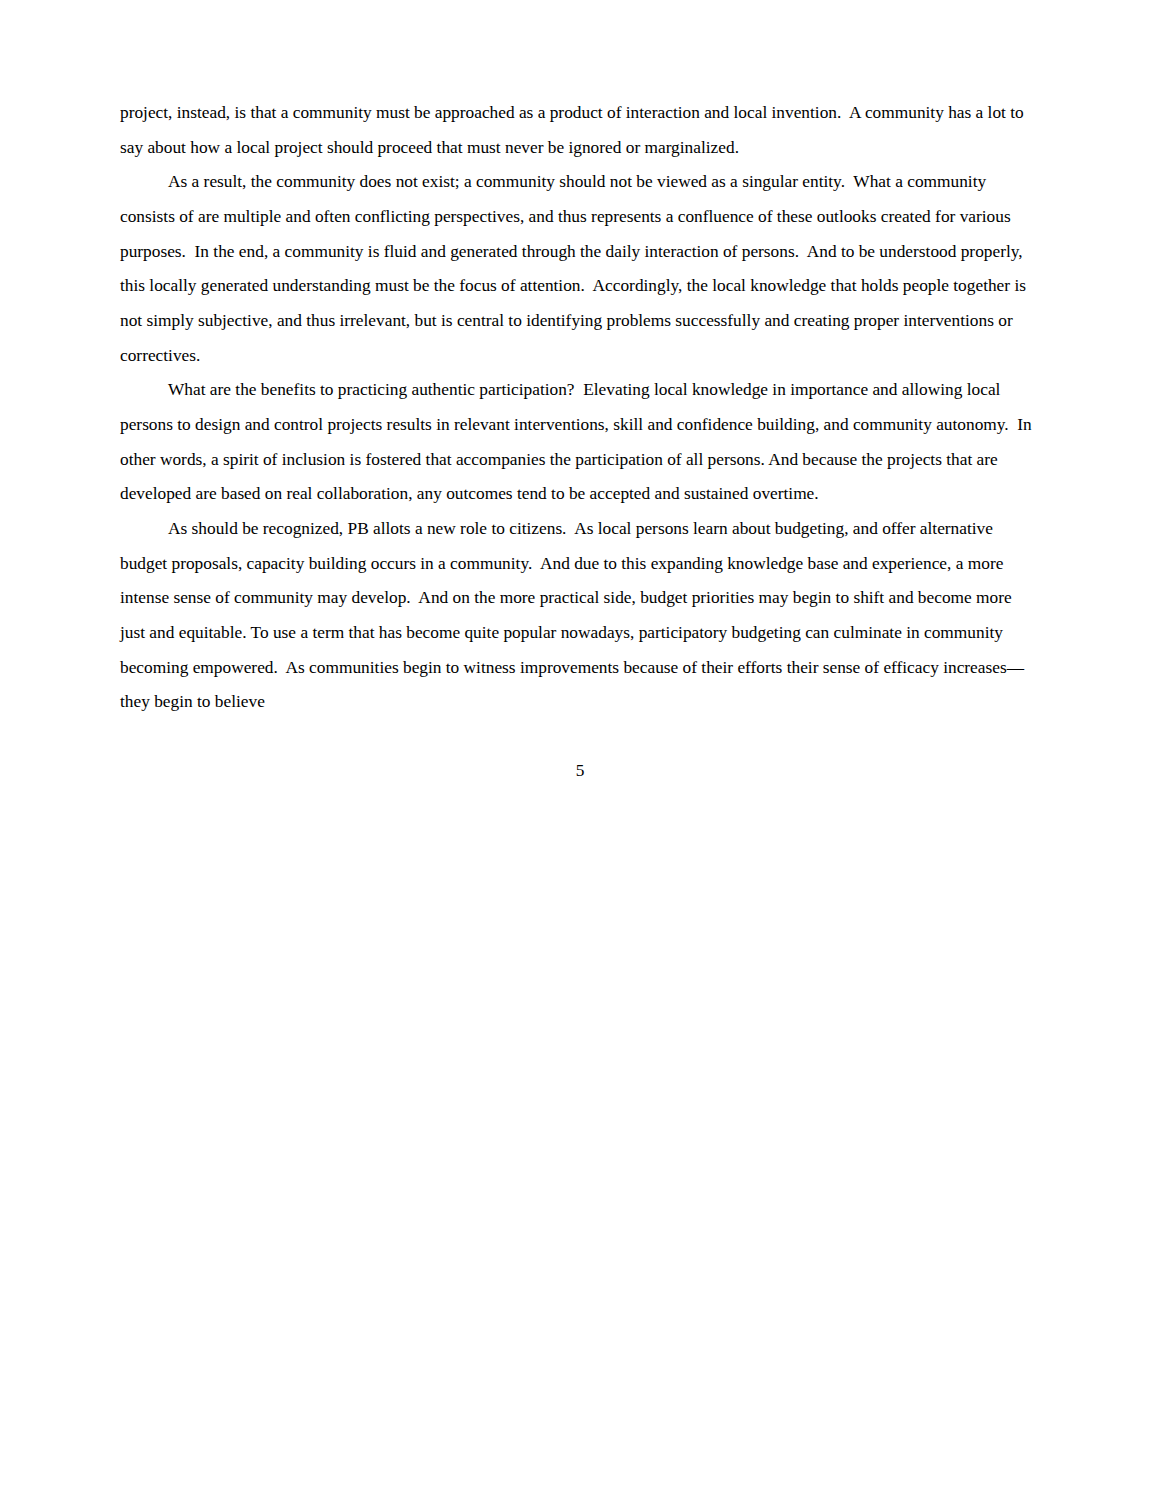project, instead, is that a community must be approached as a product of interaction and local invention. A community has a lot to say about how a local project should proceed that must never be ignored or marginalized.
As a result, the community does not exist; a community should not be viewed as a singular entity. What a community consists of are multiple and often conflicting perspectives, and thus represents a confluence of these outlooks created for various purposes. In the end, a community is fluid and generated through the daily interaction of persons. And to be understood properly, this locally generated understanding must be the focus of attention. Accordingly, the local knowledge that holds people together is not simply subjective, and thus irrelevant, but is central to identifying problems successfully and creating proper interventions or correctives.
What are the benefits to practicing authentic participation? Elevating local knowledge in importance and allowing local persons to design and control projects results in relevant interventions, skill and confidence building, and community autonomy. In other words, a spirit of inclusion is fostered that accompanies the participation of all persons. And because the projects that are developed are based on real collaboration, any outcomes tend to be accepted and sustained overtime.
As should be recognized, PB allots a new role to citizens. As local persons learn about budgeting, and offer alternative budget proposals, capacity building occurs in a community. And due to this expanding knowledge base and experience, a more intense sense of community may develop. And on the more practical side, budget priorities may begin to shift and become more just and equitable. To use a term that has become quite popular nowadays, participatory budgeting can culminate in community becoming empowered. As communities begin to witness improvements because of their efforts their sense of efficacy increases—they begin to believe
5